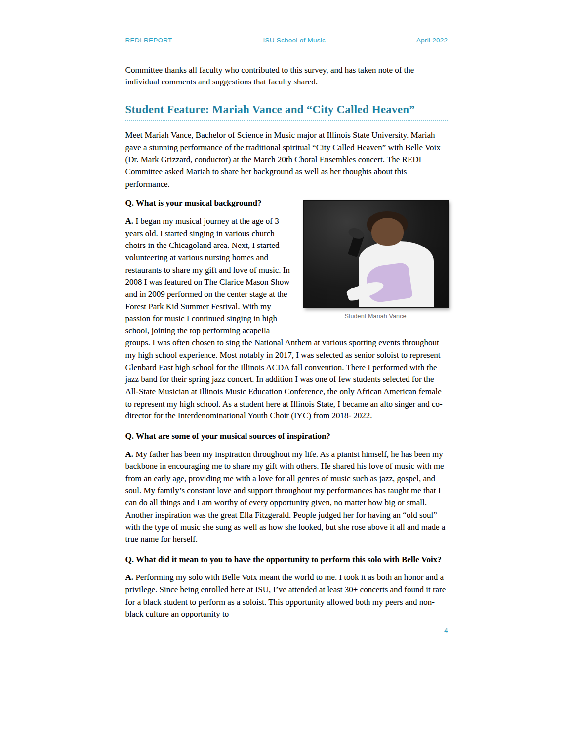REDI REPORT
ISU School of Music
April 2022
Committee thanks all faculty who contributed to this survey, and has taken note of the individual comments and suggestions that faculty shared.
Student Feature: Mariah Vance and “City Called Heaven”
Meet Mariah Vance, Bachelor of Science in Music major at Illinois State University. Mariah gave a stunning performance of the traditional spiritual “City Called Heaven” with Belle Voix (Dr. Mark Grizzard, conductor) at the March 20th Choral Ensembles concert. The REDI Committee asked Mariah to share her background as well as her thoughts about this performance.
Student Mariah Vance
Q. What is your musical background?
A. I began my musical journey at the age of 3 years old. I started singing in various church choirs in the Chicagoland area. Next, I started volunteering at various nursing homes and restaurants to share my gift and love of music. In 2008 I was featured on The Clarice Mason Show and in 2009 performed on the center stage at the Forest Park Kid Summer Festival. With my passion for music I continued singing in high school, joining the top performing acapella groups. I was often chosen to sing the National Anthem at various sporting events throughout my high school experience. Most notably in 2017, I was selected as senior soloist to represent Glenbard East high school for the Illinois ACDA fall convention. There I performed with the jazz band for their spring jazz concert. In addition I was one of few students selected for the All-State Musician at Illinois Music Education Conference, the only African American female to represent my high school. As a student here at Illinois State, I became an alto singer and co-director for the Interdenominational Youth Choir (IYC) from 2018- 2022.
Q. What are some of your musical sources of inspiration?
A. My father has been my inspiration throughout my life. As a pianist himself, he has been my backbone in encouraging me to share my gift with others. He shared his love of music with me from an early age, providing me with a love for all genres of music such as jazz, gospel, and soul. My family’s constant love and support throughout my performances has taught me that I can do all things and I am worthy of every opportunity given, no matter how big or small. Another inspiration was the great Ella Fitzgerald. People judged her for having an “old soul” with the type of music she sung as well as how she looked, but she rose above it all and made a true name for herself.
Q. What did it mean to you to have the opportunity to perform this solo with Belle Voix?
A. Performing my solo with Belle Voix meant the world to me. I took it as both an honor and a privilege. Since being enrolled here at ISU, I’ve attended at least 30+ concerts and found it rare for a black student to perform as a soloist. This opportunity allowed both my peers and non-black culture an opportunity to
4